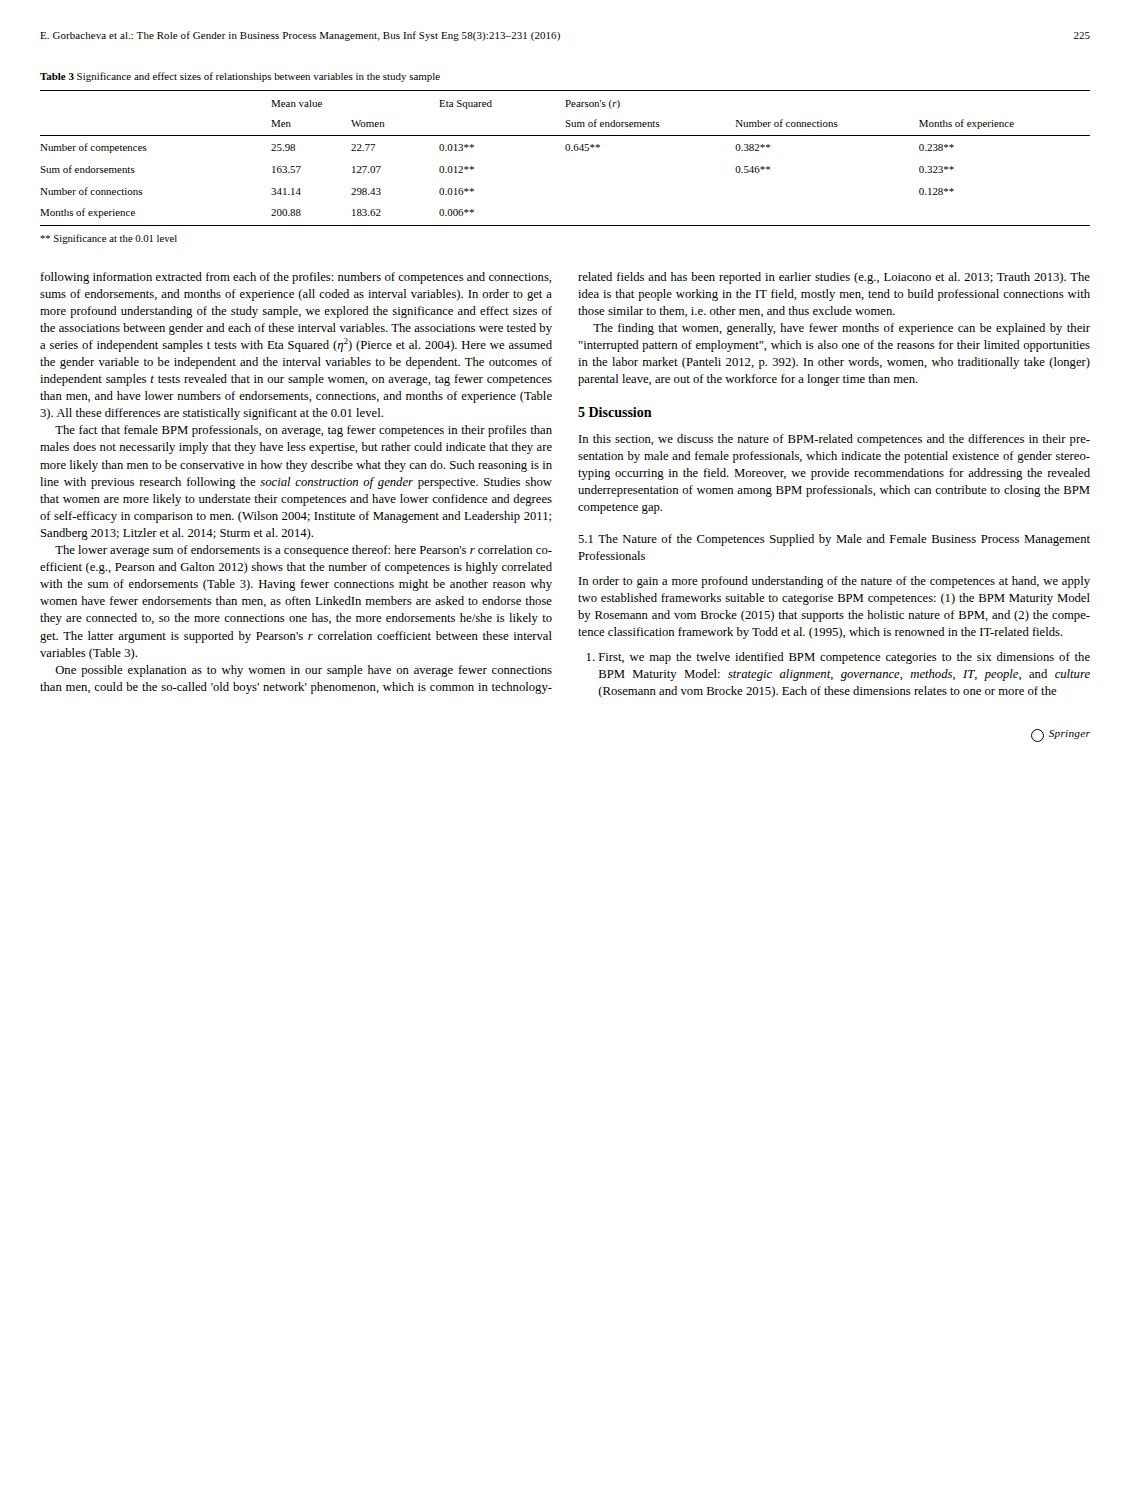E. Gorbacheva et al.: The Role of Gender in Business Process Management, Bus Inf Syst Eng 58(3):213–231 (2016) 225
Table 3 Significance and effect sizes of relationships between variables in the study sample
| | Mean value | Eta Squared | Pearson's ( r ) |
| --- | --- | --- | --- |
| | Men | Women | | Sum of endorsements | Number of connections | Months of experience |
| Number of competences | 25.98 | 22.77 | 0.013** | 0.645** | 0.382** | 0.238** |
| Sum of endorsements | 163.57 | 127.07 | 0.012** | | 0.546** | 0.323** |
| Number of connections | 341.14 | 298.43 | 0.016** | | | 0.128** |
| Months of experience | 200.88 | 183.62 | 0.006** | | | |
** Significance at the 0.01 level
following information extracted from each of the profiles: numbers of competences and connections, sums of endorsements, and months of experience (all coded as interval variables). In order to get a more profound understanding of the study sample, we explored the significance and effect sizes of the associations between gender and each of these interval variables. The associations were tested by a series of independent samples t tests with Eta Squared (η2) (Pierce et al. 2004). Here we assumed the gender variable to be independent and the interval variables to be dependent. The outcomes of independent samples t tests revealed that in our sample women, on average, tag fewer competences than men, and have lower numbers of endorsements, connections, and months of experience (Table 3). All these differences are statistically significant at the 0.01 level.
The fact that female BPM professionals, on average, tag fewer competences in their profiles than males does not necessarily imply that they have less expertise, but rather could indicate that they are more likely than men to be conservative in how they describe what they can do. Such reasoning is in line with previous research following the social construction of gender perspective. Studies show that women are more likely to understate their competences and have lower confidence and degrees of self-efficacy in comparison to men. (Wilson 2004; Institute of Management and Leadership 2011; Sandberg 2013; Litzler et al. 2014; Sturm et al. 2014).
The lower average sum of endorsements is a consequence thereof: here Pearson's r correlation coefficient (e.g., Pearson and Galton 2012) shows that the number of competences is highly correlated with the sum of endorsements (Table 3). Having fewer connections might be another reason why women have fewer endorsements than men, as often LinkedIn members are asked to endorse those they are connected to, so the more connections one has, the more endorsements he/she is likely to get. The latter argument is supported by Pearson's r correlation coefficient between these interval variables (Table 3).
One possible explanation as to why women in our sample have on average fewer connections than men, could be the so-called 'old boys' network' phenomenon, which is common in technology-related fields and has been reported in earlier studies (e.g., Loiacono et al. 2013; Trauth 2013). The idea is that people working in the IT field, mostly men, tend to build professional connections with those similar to them, i.e. other men, and thus exclude women.
The finding that women, generally, have fewer months of experience can be explained by their "interrupted pattern of employment", which is also one of the reasons for their limited opportunities in the labor market (Panteli 2012, p. 392). In other words, women, who traditionally take (longer) parental leave, are out of the workforce for a longer time than men.
5 Discussion
In this section, we discuss the nature of BPM-related competences and the differences in their presentation by male and female professionals, which indicate the potential existence of gender stereotyping occurring in the field. Moreover, we provide recommendations for addressing the revealed underrepresentation of women among BPM professionals, which can contribute to closing the BPM competence gap.
5.1 The Nature of the Competences Supplied by Male and Female Business Process Management Professionals
In order to gain a more profound understanding of the nature of the competences at hand, we apply two established frameworks suitable to categorise BPM competences: (1) the BPM Maturity Model by Rosemann and vom Brocke (2015) that supports the holistic nature of BPM, and (2) the competence classification framework by Todd et al. (1995), which is renowned in the IT-related fields.
First, we map the twelve identified BPM competence categories to the six dimensions of the BPM Maturity Model: strategic alignment, governance, methods, IT, people, and culture (Rosemann and vom Brocke 2015). Each of these dimensions relates to one or more of the
Springer